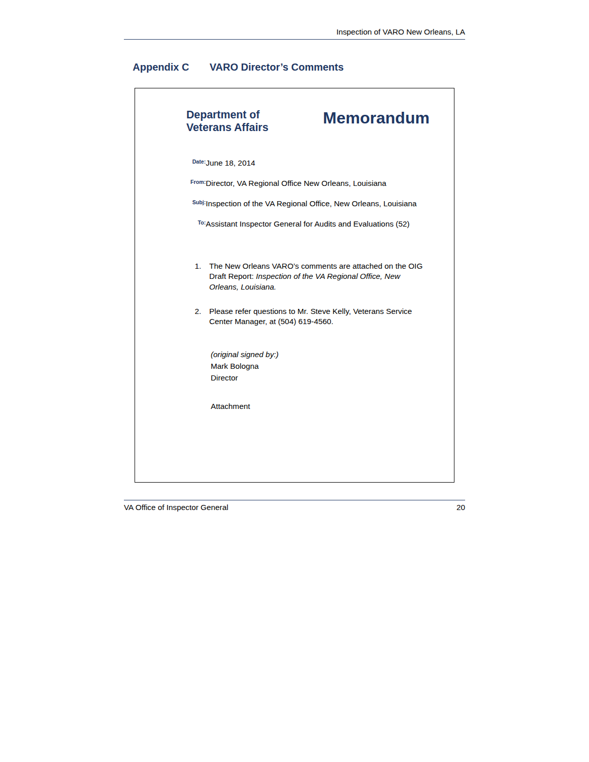Inspection of VARO New Orleans, LA
Appendix CVARO Director’s Comments
Department of
Veterans Affairs
Memorandum
| Date: | June 18, 2014 |
| From: | Director, VA Regional Office New Orleans, Louisiana |
| Subj: | Inspection of the VA Regional Office, New Orleans, Louisiana |
| To: | Assistant Inspector General for Audits and Evaluations (52) |
The New Orleans VARO’s comments are attached on the OIG Draft Report: Inspection of the VA Regional Office, New Orleans, Louisiana.
Please refer questions to Mr. Steve Kelly, Veterans Service Center Manager, at (504) 619-4560.
(original signed by:)
Mark Bologna
Director
Attachment
VA Office of Inspector General 20